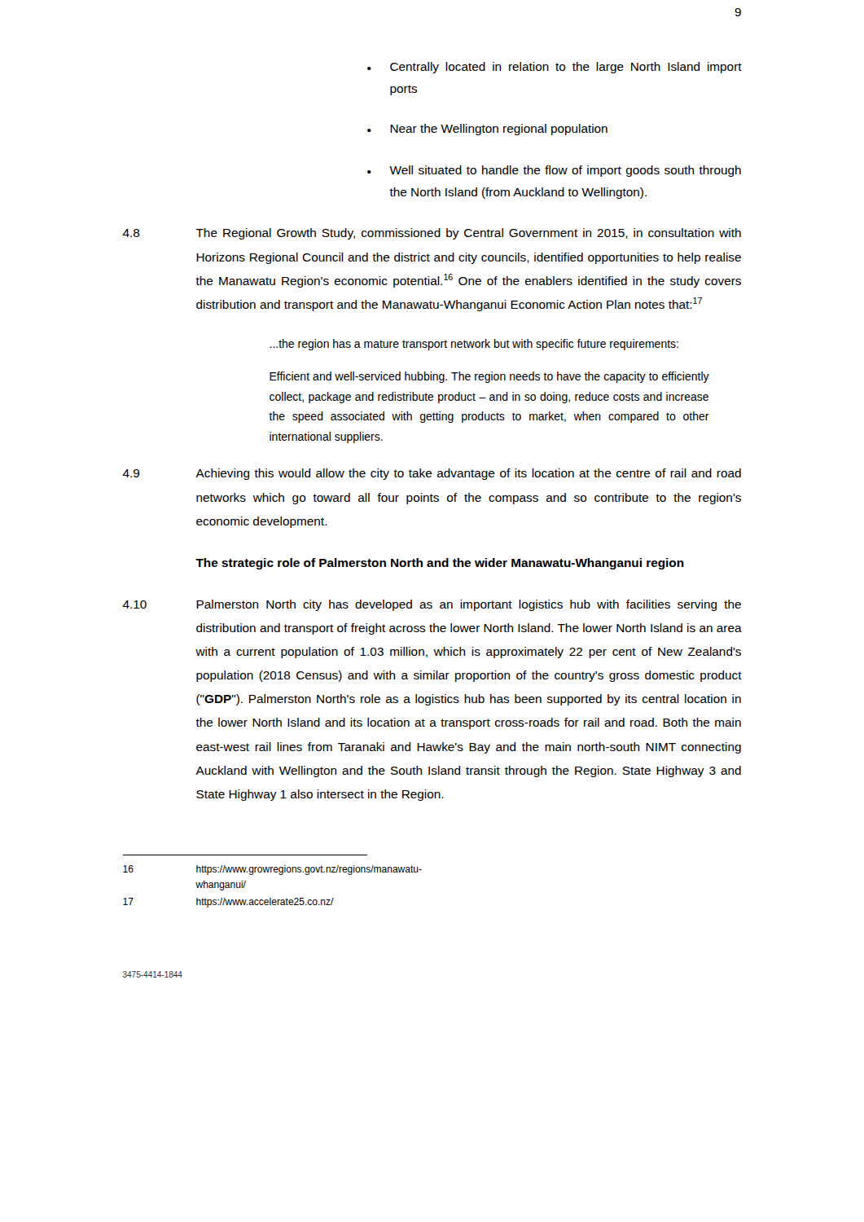9
•
Centrally located in relation to the large North Island import ports
•
Near the Wellington regional population
•
Well situated to handle the flow of import goods south through the North Island (from Auckland to Wellington).
4.8
The Regional Growth Study, commissioned by Central Government in 2015, in consultation with Horizons Regional Council and the district and city councils, identified opportunities to help realise the Manawatu Region's economic potential.16 One of the enablers identified in the study covers distribution and transport and the Manawatu-Whanganui Economic Action Plan notes that:17
...the region has a mature transport network but with specific future requirements:
Efficient and well-serviced hubbing. The region needs to have the capacity to efficiently collect, package and redistribute product – and in so doing, reduce costs and increase the speed associated with getting products to market, when compared to other international suppliers.
4.9
Achieving this would allow the city to take advantage of its location at the centre of rail and road networks which go toward all four points of the compass and so contribute to the region's economic development.
The strategic role of Palmerston North and the wider Manawatu-Whanganui region
4.10
Palmerston North city has developed as an important logistics hub with facilities serving the distribution and transport of freight across the lower North Island. The lower North Island is an area with a current population of 1.03 million, which is approximately 22 per cent of New Zealand's population (2018 Census) and with a similar proportion of the country's gross domestic product ("GDP"). Palmerston North's role as a logistics hub has been supported by its central location in the lower North Island and its location at a transport cross-roads for rail and road. Both the main east-west rail lines from Taranaki and Hawke's Bay and the main north-south NIMT connecting Auckland with Wellington and the South Island transit through the Region. State Highway 3 and State Highway 1 also intersect in the Region.
16
https://www.growregions.govt.nz/regions/manawatu-whanganui/
17
https://www.accelerate25.co.nz/
3475-4414-1844